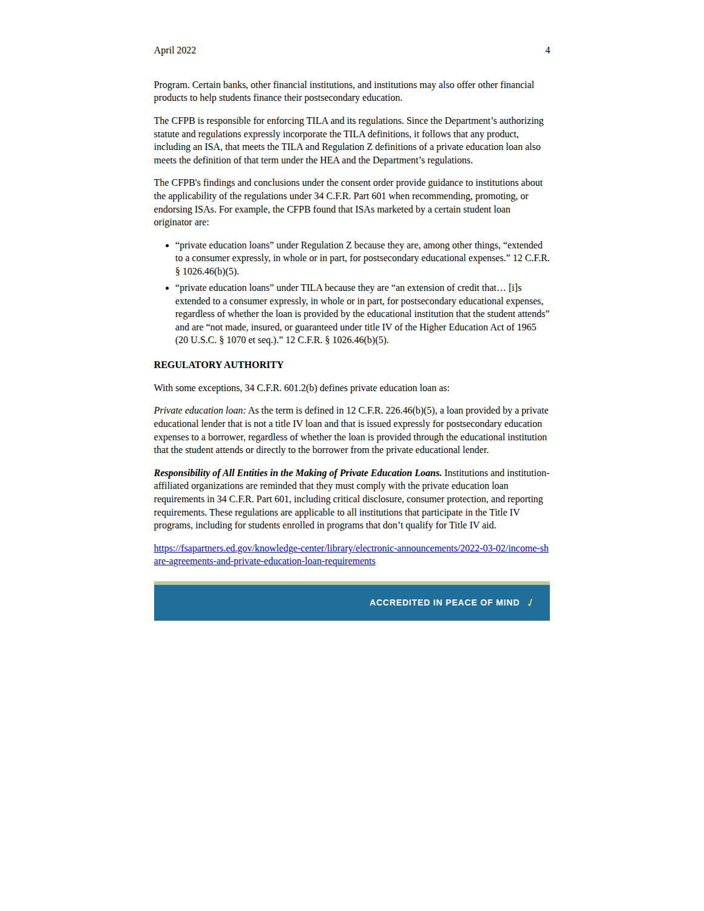April 2022 4
Program. Certain banks, other financial institutions, and institutions may also offer other financial products to help students finance their postsecondary education.
The CFPB is responsible for enforcing TILA and its regulations. Since the Department’s authorizing statute and regulations expressly incorporate the TILA definitions, it follows that any product, including an ISA, that meets the TILA and Regulation Z definitions of a private education loan also meets the definition of that term under the HEA and the Department’s regulations.
The CFPB's findings and conclusions under the consent order provide guidance to institutions about the applicability of the regulations under 34 C.F.R. Part 601 when recommending, promoting, or endorsing ISAs. For example, the CFPB found that ISAs marketed by a certain student loan originator are:
“private education loans” under Regulation Z because they are, among other things, “extended to a consumer expressly, in whole or in part, for postsecondary educational expenses.” 12 C.F.R. § 1026.46(b)(5).
“private education loans” under TILA because they are “an extension of credit that… [i]s extended to a consumer expressly, in whole or in part, for postsecondary educational expenses, regardless of whether the loan is provided by the educational institution that the student attends” and are “not made, insured, or guaranteed under title IV of the Higher Education Act of 1965 (20 U.S.C. § 1070 et seq.).” 12 C.F.R. § 1026.46(b)(5).
Regulatory Authority
With some exceptions, 34 C.F.R. 601.2(b) defines private education loan as:
Private education loan: As the term is defined in 12 C.F.R. 226.46(b)(5), a loan provided by a private educational lender that is not a title IV loan and that is issued expressly for postsecondary education expenses to a borrower, regardless of whether the loan is provided through the educational institution that the student attends or directly to the borrower from the private educational lender.
Responsibility of All Entities in the Making of Private Education Loans. Institutions and institution-affiliated organizations are reminded that they must comply with the private education loan requirements in 34 C.F.R. Part 601, including critical disclosure, consumer protection, and reporting requirements. These regulations are applicable to all institutions that participate in the Title IV programs, including for students enrolled in programs that don’t qualify for Title IV aid.
https://fsapartners.ed.gov/knowledge-center/library/electronic-announcements/2022-03-02/income-share-agreements-and-private-education-loan-requirements
ACCREDITED IN PEACE OF MIND ✓